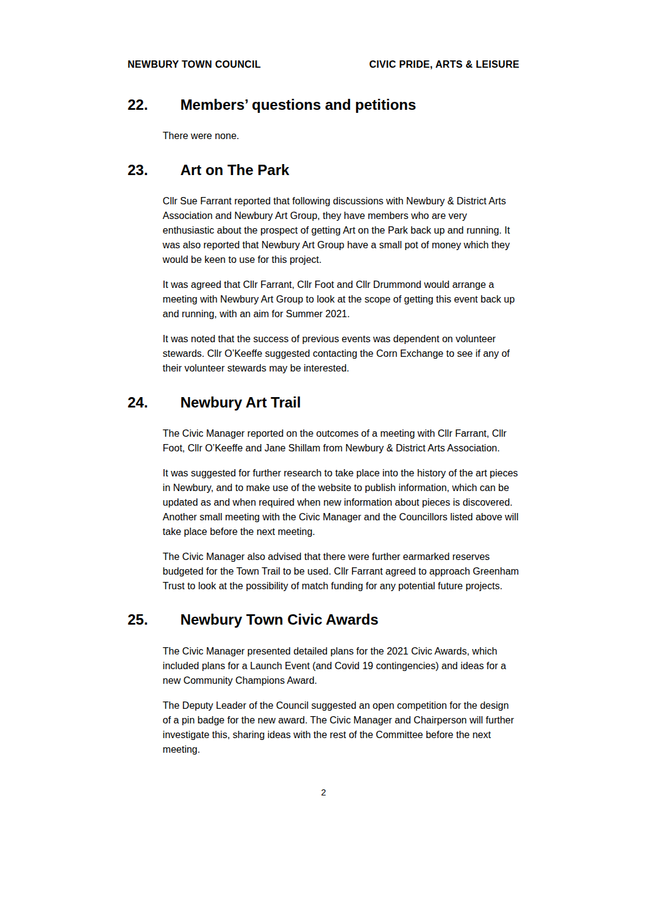NEWBURY TOWN COUNCIL CIVIC PRIDE, ARTS & LEISURE
22. Members’ questions and petitions
There were none.
23. Art on The Park
Cllr Sue Farrant reported that following discussions with Newbury & District Arts Association and Newbury Art Group, they have members who are very enthusiastic about the prospect of getting Art on the Park back up and running. It was also reported that Newbury Art Group have a small pot of money which they would be keen to use for this project.
It was agreed that Cllr Farrant, Cllr Foot and Cllr Drummond would arrange a meeting with Newbury Art Group to look at the scope of getting this event back up and running, with an aim for Summer 2021.
It was noted that the success of previous events was dependent on volunteer stewards. Cllr O’Keeffe suggested contacting the Corn Exchange to see if any of their volunteer stewards may be interested.
24. Newbury Art Trail
The Civic Manager reported on the outcomes of a meeting with Cllr Farrant, Cllr Foot, Cllr O’Keeffe and Jane Shillam from Newbury & District Arts Association.
It was suggested for further research to take place into the history of the art pieces in Newbury, and to make use of the website to publish information, which can be updated as and when required when new information about pieces is discovered. Another small meeting with the Civic Manager and the Councillors listed above will take place before the next meeting.
The Civic Manager also advised that there were further earmarked reserves budgeted for the Town Trail to be used. Cllr Farrant agreed to approach Greenham Trust to look at the possibility of match funding for any potential future projects.
25. Newbury Town Civic Awards
The Civic Manager presented detailed plans for the 2021 Civic Awards, which included plans for a Launch Event (and Covid 19 contingencies) and ideas for a new Community Champions Award.
The Deputy Leader of the Council suggested an open competition for the design of a pin badge for the new award. The Civic Manager and Chairperson will further investigate this, sharing ideas with the rest of the Committee before the next meeting.
2